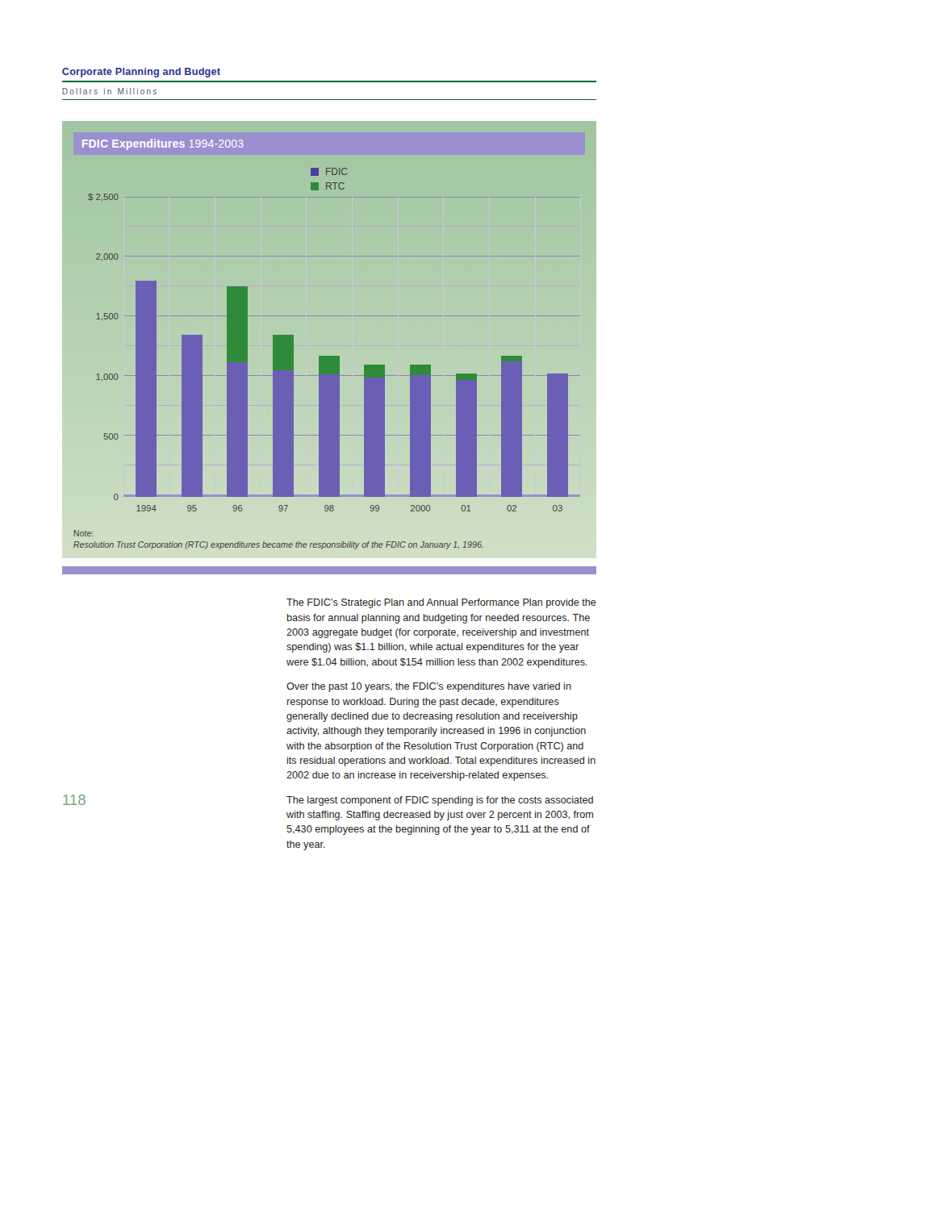Corporate Planning and Budget
Dollars in Millions
FDIC Expenditures 1994-2003
FDIC
RTC
$ 2,500
2,000
1,500
1,000
500
0
1994
95
96
97
98
99
2000
01
02
03
Note: Resolution Trust Corporation (RTC) expenditures became the responsibility of the FDIC on January 1, 1996.
The FDIC’s Strategic Plan and Annual Performance Plan provide the basis for annual planning and budgeting for needed resources. The 2003 aggregate budget (for corporate, receivership and investment spending) was $1.1 billion, while actual expenditures for the year were $1.04 billion, about $154 million less than 2002 expenditures.
Over the past 10 years, the FDIC’s expenditures have varied in response to workload. During the past decade, expenditures generally declined due to decreasing resolution and receivership activity, although they temporarily increased in 1996 in conjunction with the absorption of the Resolution Trust Corporation (RTC) and its residual operations and workload. Total expenditures increased in 2002 due to an increase in receivership-related expenses.
The largest component of FDIC spending is for the costs associated with staffing. Staffing decreased by just over 2 percent in 2003, from 5,430 employees at the beginning of the year to 5,311 at the end of the year.
118